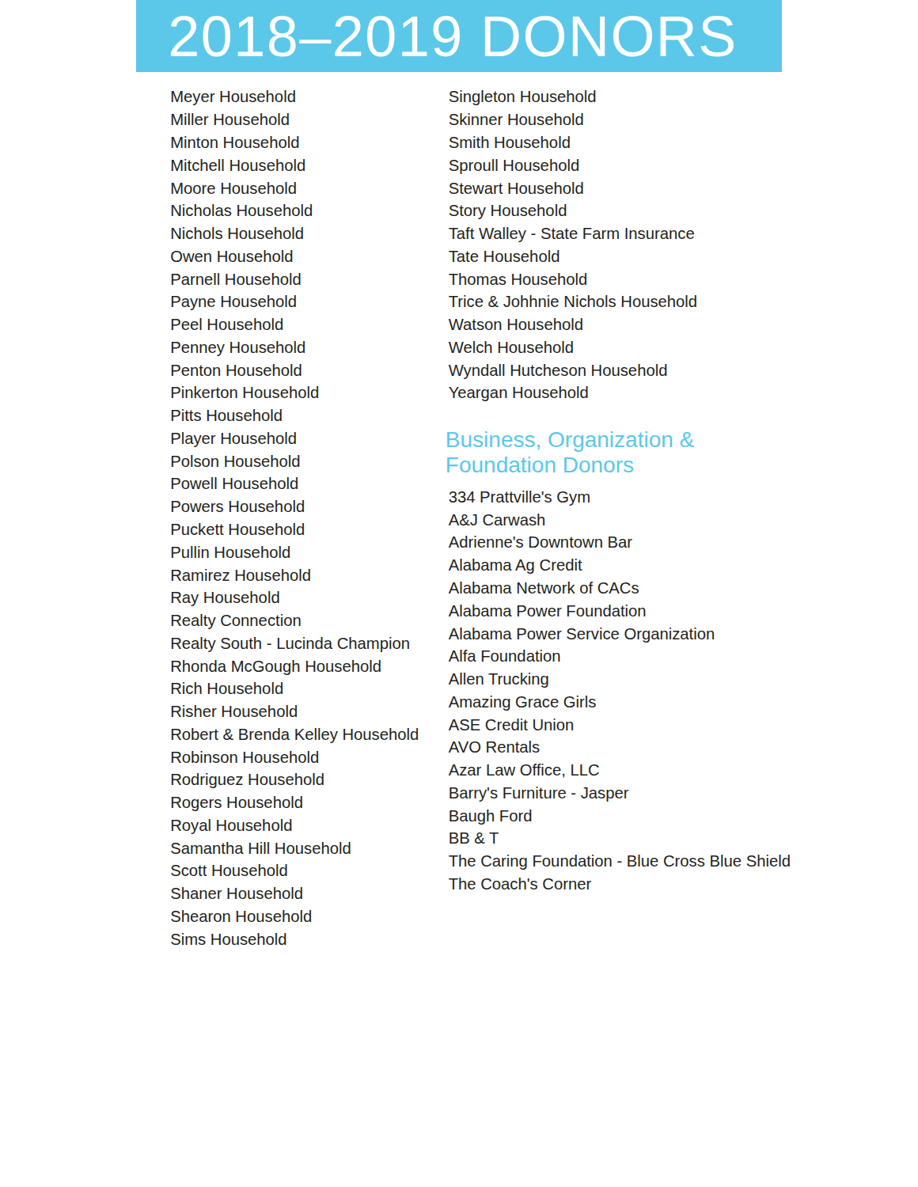2018–2019 DONORS
Meyer Household
Miller Household
Minton Household
Mitchell Household
Moore Household
Nicholas Household
Nichols Household
Owen Household
Parnell Household
Payne Household
Peel Household
Penney Household
Penton Household
Pinkerton Household
Pitts Household
Player Household
Polson Household
Powell Household
Powers Household
Puckett Household
Pullin Household
Ramirez Household
Ray Household
Realty Connection
Realty South - Lucinda Champion
Rhonda McGough Household
Rich Household
Risher Household
Robert & Brenda Kelley Household
Robinson Household
Rodriguez Household
Rogers Household
Royal Household
Samantha Hill Household
Scott Household
Shaner Household
Shearon Household
Sims Household
Singleton Household
Skinner Household
Smith Household
Sproull Household
Stewart Household
Story Household
Taft Walley - State Farm Insurance
Tate Household
Thomas Household
Trice & Johhnie Nichols Household
Watson Household
Welch Household
Wyndall Hutcheson Household
Yeargan Household
Business, Organization & Foundation Donors
334 Prattville's Gym
A&J Carwash
Adrienne's Downtown Bar
Alabama Ag Credit
Alabama Network of CACs
Alabama Power Foundation
Alabama Power Service Organization
Alfa Foundation
Allen Trucking
Amazing Grace Girls
ASE Credit Union
AVO Rentals
Azar Law Office, LLC
Barry's Furniture - Jasper
Baugh Ford
BB & T
The Caring Foundation - Blue Cross Blue Shield
The Coach's Corner